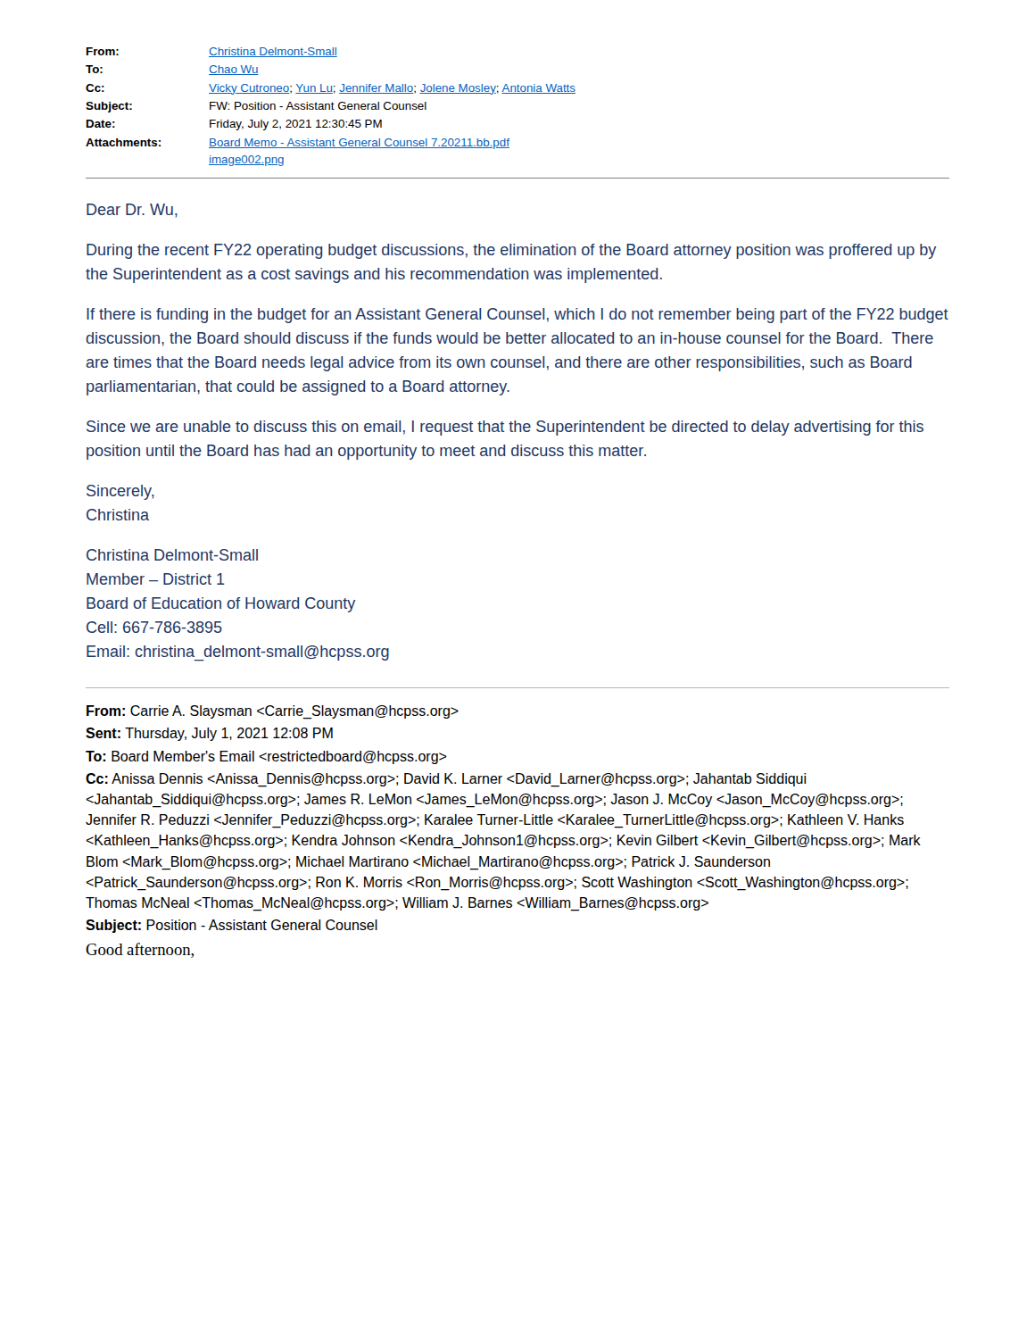| From: | Christina Delmont-Small |
| To: | Chao Wu |
| Cc: | Vicky Cutroneo ; Yun Lu ; Jennifer Mallo ; Jolene Mosley ; Antonia Watts |
| Subject: | FW: Position - Assistant General Counsel |
| Date: | Friday, July 2, 2021 12:30:45 PM |
| Attachments: | Board Memo - Assistant General Counsel 7.20211.bb.pdf image002.png |
Dear Dr. Wu,
During the recent FY22 operating budget discussions, the elimination of the Board attorney position was proffered up by the Superintendent as a cost savings and his recommendation was implemented.
If there is funding in the budget for an Assistant General Counsel, which I do not remember being part of the FY22 budget discussion, the Board should discuss if the funds would be better allocated to an in-house counsel for the Board. There are times that the Board needs legal advice from its own counsel, and there are other responsibilities, such as Board parliamentarian, that could be assigned to a Board attorney.
Since we are unable to discuss this on email, I request that the Superintendent be directed to delay advertising for this position until the Board has had an opportunity to meet and discuss this matter.
Sincerely,
Christina
Christina Delmont-Small
Member – District 1
Board of Education of Howard County
Cell: 667-786-3895
Email: christina_delmont-small@hcpss.org
From: Carrie A. Slaysman <Carrie_Slaysman@hcpss.org>
Sent: Thursday, July 1, 2021 12:08 PM
To: Board Member's Email <restrictedboard@hcpss.org>
Cc: Anissa Dennis <Anissa_Dennis@hcpss.org>; David K. Larner <David_Larner@hcpss.org>; Jahantab Siddiqui <Jahantab_Siddiqui@hcpss.org>; James R. LeMon <James_LeMon@hcpss.org>; Jason J. McCoy <Jason_McCoy@hcpss.org>; Jennifer R. Peduzzi <Jennifer_Peduzzi@hcpss.org>; Karalee Turner-Little <Karalee_TurnerLittle@hcpss.org>; Kathleen V. Hanks <Kathleen_Hanks@hcpss.org>; Kendra Johnson <Kendra_Johnson1@hcpss.org>; Kevin Gilbert <Kevin_Gilbert@hcpss.org>; Mark Blom <Mark_Blom@hcpss.org>; Michael Martirano <Michael_Martirano@hcpss.org>; Patrick J. Saunderson <Patrick_Saunderson@hcpss.org>; Ron K. Morris <Ron_Morris@hcpss.org>; Scott Washington <Scott_Washington@hcpss.org>; Thomas McNeal <Thomas_McNeal@hcpss.org>; William J. Barnes <William_Barnes@hcpss.org>
Subject: Position - Assistant General Counsel
Good afternoon,